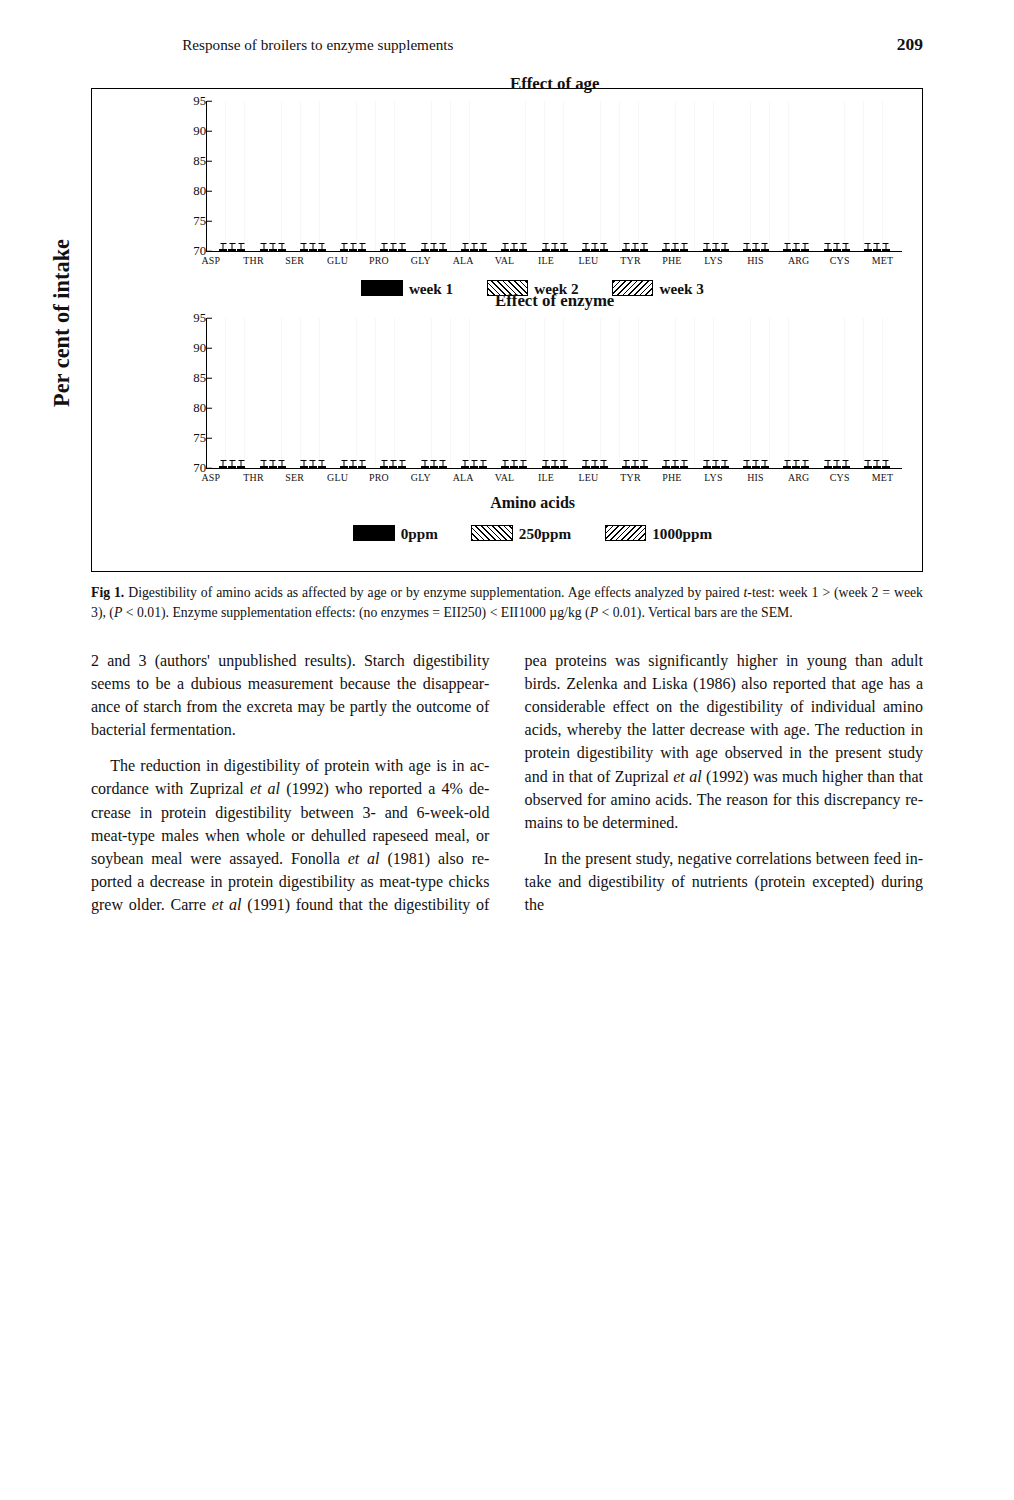Response of broilers to enzyme supplements
209
Per cent of intake
95 90 85 80 75 70
Effect of age
ASP THR SER GLU PRO GLY ALA VAL ILE LEU TYR PHE LYS HIS ARG CYS MET
week 1 week 2 week 3
95 90 85 80 75 70
Effect of enzyme
ASP THR SER GLU PRO GLY ALA VAL ILE LEU TYR PHE LYS HIS ARG CYS MET
Amino acids
0ppm 250ppm 1000ppm
Fig 1. Digestibility of amino acids as affected by age or by enzyme supplementation. Age effects analyzed by paired t-test: week 1 > (week 2 = week 3), (P < 0.01). Enzyme supplementation effects: (no enzymes = EII250) < EII1000 µg/kg (P < 0.01). Vertical bars are the SEM.
2 and 3 (authors' unpublished results). Starch digestibility seems to be a dubious measurement because the disappearance of starch from the excreta may be partly the outcome of bacterial fermentation.
The reduction in digestibility of protein with age is in accordance with Zuprizal et al (1992) who reported a 4% decrease in protein digestibility between 3- and 6-week-old meat-type males when whole or dehulled rapeseed meal, or soybean meal were assayed. Fonolla et al (1981) also reported a decrease in protein digestibility as meat-type chicks grew older. Carre et al (1991) found that the digestibility of pea proteins was significantly higher in young than adult birds. Zelenka and Liska (1986) also reported that age has a considerable effect on the digestibility of individual amino acids, whereby the latter decrease with age. The reduction in protein digestibility with age observed in the present study and in that of Zuprizal et al (1992) was much higher than that observed for amino acids. The reason for this discrepancy remains to be determined.
In the present study, negative correlations between feed intake and digestibility of nutrients (protein excepted) during the